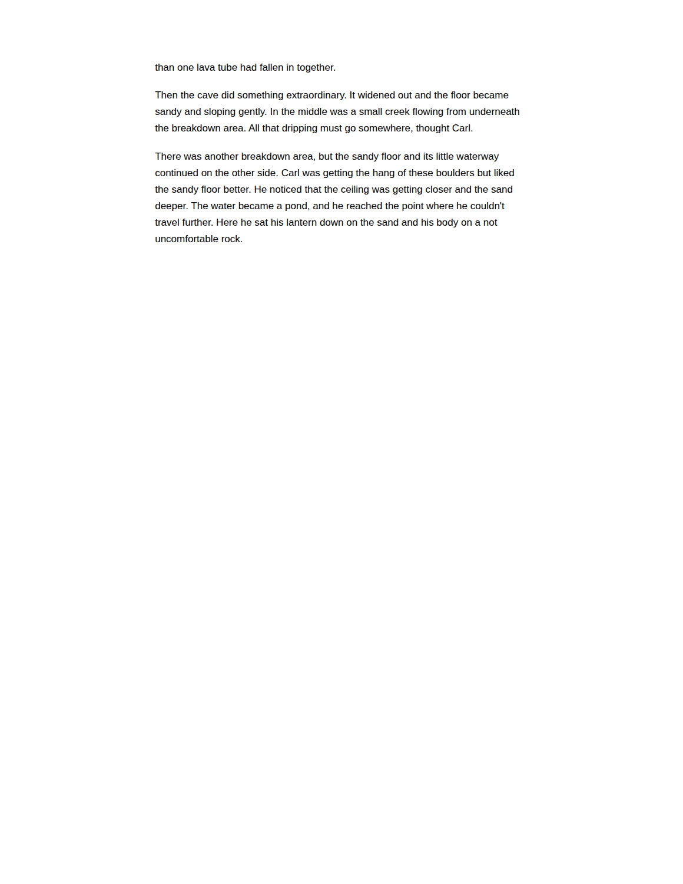than one lava tube had fallen in together.
Then the cave did something extraordinary. It widened out and the floor became sandy and sloping gently. In the middle was a small creek flowing from underneath the breakdown area. All that dripping must go somewhere, thought Carl.
There was another breakdown area, but the sandy floor and its little waterway continued on the other side. Carl was getting the hang of these boulders but liked the sandy floor better. He noticed that the ceiling was getting closer and the sand deeper. The water became a pond, and he reached the point where he couldn't travel further. Here he sat his lantern down on the sand and his body on a not uncomfortable rock.